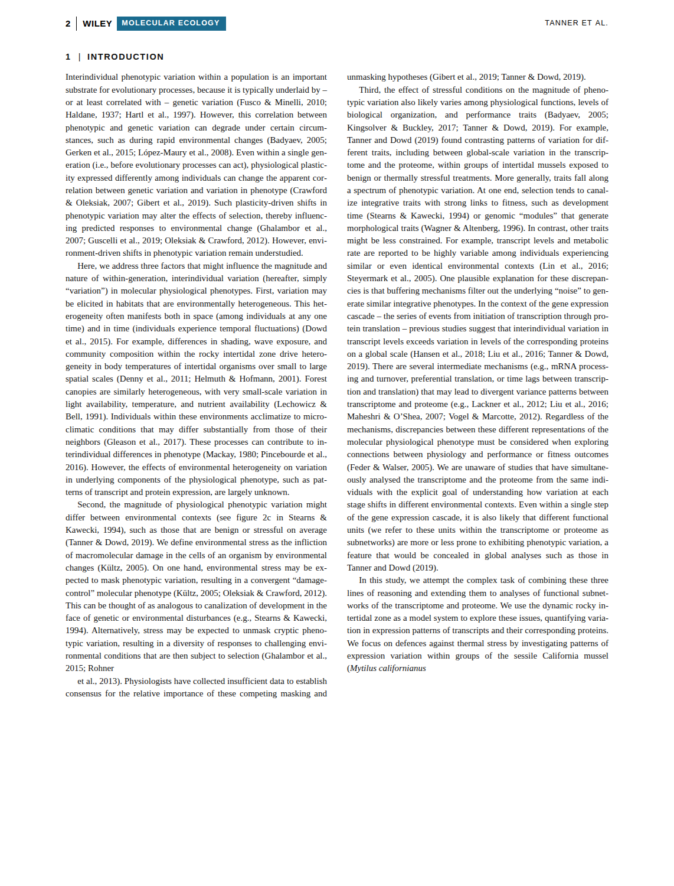2
WILEY Molecular Ecology
TANNER ET AL.
1|INTRODUCTION
Interindividual phenotypic variation within a population is an important substrate for evolutionary processes, because it is typically underlaid by – or at least correlated with – genetic variation (Fusco & Minelli, 2010; Haldane, 1937; Hartl et al., 1997). However, this correlation between phenotypic and genetic variation can degrade under certain circumstances, such as during rapid environmental changes (Badyaev, 2005; Gerken et al., 2015; López-Maury et al., 2008). Even within a single generation (i.e., before evolutionary processes can act), physiological plasticity expressed differently among individuals can change the apparent correlation between genetic variation and variation in phenotype (Crawford & Oleksiak, 2007; Gibert et al., 2019). Such plasticity-driven shifts in phenotypic variation may alter the effects of selection, thereby influencing predicted responses to environmental change (Ghalambor et al., 2007; Guscelli et al., 2019; Oleksiak & Crawford, 2012). However, environment-driven shifts in phenotypic variation remain understudied.
Here, we address three factors that might influence the magnitude and nature of within-generation, interindividual variation (hereafter, simply “variation”) in molecular physiological phenotypes. First, variation may be elicited in habitats that are environmentally heterogeneous. This heterogeneity often manifests both in space (among individuals at any one time) and in time (individuals experience temporal fluctuations) (Dowd et al., 2015). For example, differences in shading, wave exposure, and community composition within the rocky intertidal zone drive heterogeneity in body temperatures of intertidal organisms over small to large spatial scales (Denny et al., 2011; Helmuth & Hofmann, 2001). Forest canopies are similarly heterogeneous, with very small-scale variation in light availability, temperature, and nutrient availability (Lechowicz & Bell, 1991). Individuals within these environments acclimatize to microclimatic conditions that may differ substantially from those of their neighbors (Gleason et al., 2017). These processes can contribute to interindividual differences in phenotype (Mackay, 1980; Pincebourde et al., 2016). However, the effects of environmental heterogeneity on variation in underlying components of the physiological phenotype, such as patterns of transcript and protein expression, are largely unknown.
Second, the magnitude of physiological phenotypic variation might differ between environmental contexts (see figure 2c in Stearns & Kawecki, 1994), such as those that are benign or stressful on average (Tanner & Dowd, 2019). We define environmental stress as the infliction of macromolecular damage in the cells of an organism by environmental changes (Kültz, 2005). On one hand, environmental stress may be expected to mask phenotypic variation, resulting in a convergent “damage-control” molecular phenotype (Kültz, 2005; Oleksiak & Crawford, 2012). This can be thought of as analogous to canalization of development in the face of genetic or environmental disturbances (e.g., Stearns & Kawecki, 1994). Alternatively, stress may be expected to unmask cryptic phenotypic variation, resulting in a diversity of responses to challenging environmental conditions that are then subject to selection (Ghalambor et al., 2015; Rohner
et al., 2013). Physiologists have collected insufficient data to establish consensus for the relative importance of these competing masking and unmasking hypotheses (Gibert et al., 2019; Tanner & Dowd, 2019).
Third, the effect of stressful conditions on the magnitude of phenotypic variation also likely varies among physiological functions, levels of biological organization, and performance traits (Badyaev, 2005; Kingsolver & Buckley, 2017; Tanner & Dowd, 2019). For example, Tanner and Dowd (2019) found contrasting patterns of variation for different traits, including between global-scale variation in the transcriptome and the proteome, within groups of intertidal mussels exposed to benign or thermally stressful treatments. More generally, traits fall along a spectrum of phenotypic variation. At one end, selection tends to canalize integrative traits with strong links to fitness, such as development time (Stearns & Kawecki, 1994) or genomic “modules” that generate morphological traits (Wagner & Altenberg, 1996). In contrast, other traits might be less constrained. For example, transcript levels and metabolic rate are reported to be highly variable among individuals experiencing similar or even identical environmental contexts (Lin et al., 2016; Steyermark et al., 2005). One plausible explanation for these discrepancies is that buffering mechanisms filter out the underlying “noise” to generate similar integrative phenotypes. In the context of the gene expression cascade – the series of events from initiation of transcription through protein translation – previous studies suggest that interindividual variation in transcript levels exceeds variation in levels of the corresponding proteins on a global scale (Hansen et al., 2018; Liu et al., 2016; Tanner & Dowd, 2019). There are several intermediate mechanisms (e.g., mRNA processing and turnover, preferential translation, or time lags between transcription and translation) that may lead to divergent variance patterns between transcriptome and proteome (e.g., Lackner et al., 2012; Liu et al., 2016; Maheshri & O’Shea, 2007; Vogel & Marcotte, 2012). Regardless of the mechanisms, discrepancies between these different representations of the molecular physiological phenotype must be considered when exploring connections between physiology and performance or fitness outcomes (Feder & Walser, 2005). We are unaware of studies that have simultaneously analysed the transcriptome and the proteome from the same individuals with the explicit goal of understanding how variation at each stage shifts in different environmental contexts. Even within a single step of the gene expression cascade, it is also likely that different functional units (we refer to these units within the transcriptome or proteome as subnetworks) are more or less prone to exhibiting phenotypic variation, a feature that would be concealed in global analyses such as those in Tanner and Dowd (2019).
In this study, we attempt the complex task of combining these three lines of reasoning and extending them to analyses of functional subnetworks of the transcriptome and proteome. We use the dynamic rocky intertidal zone as a model system to explore these issues, quantifying variation in expression patterns of transcripts and their corresponding proteins. We focus on defences against thermal stress by investigating patterns of expression variation within groups of the sessile California mussel (Mytilus californianus